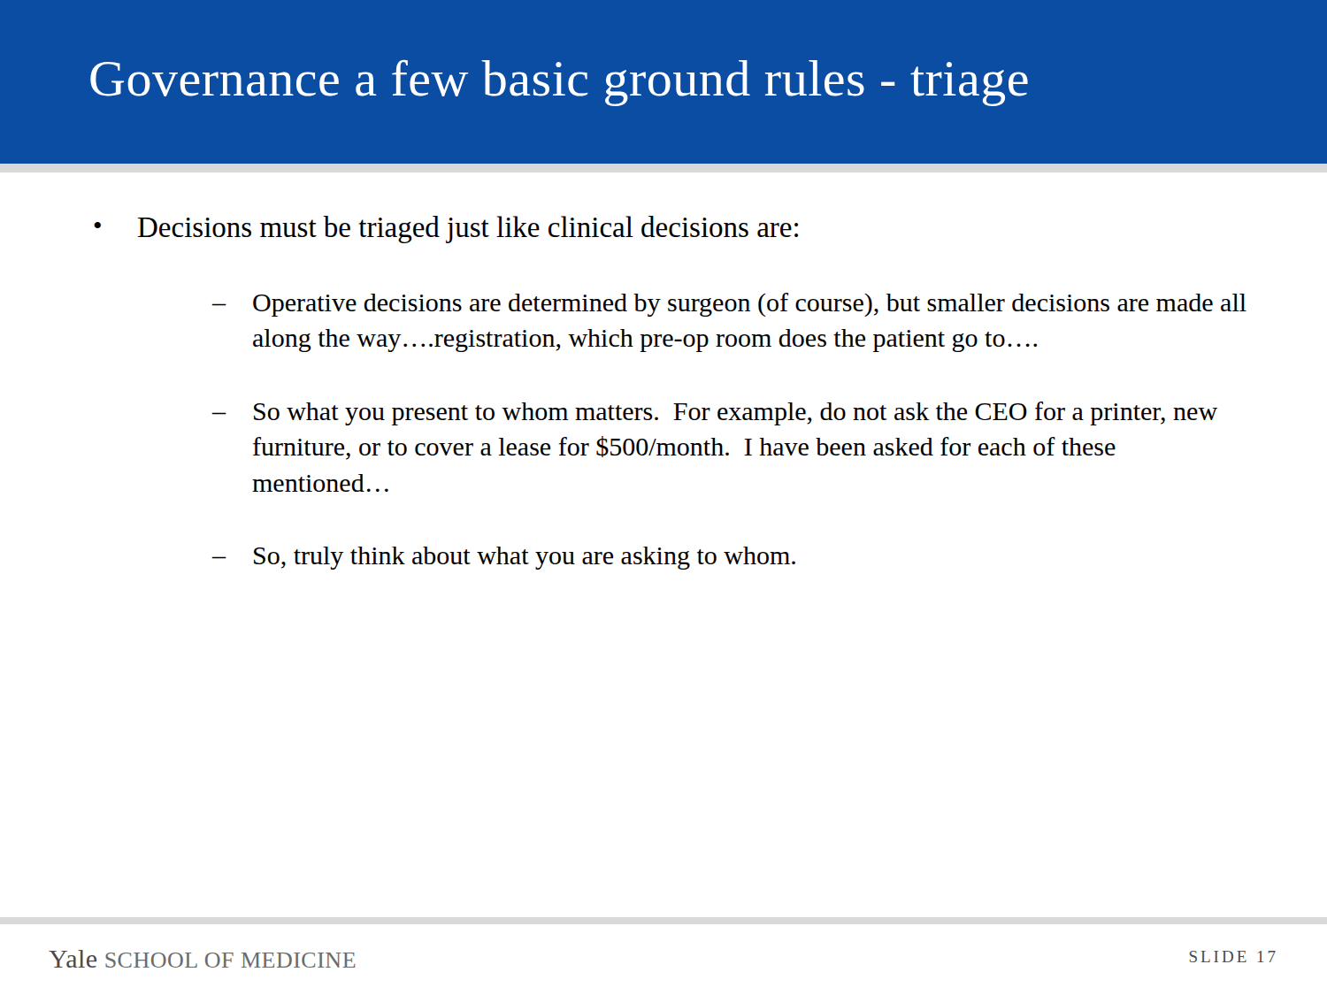Governance a few basic ground rules - triage
Decisions must be triaged just like clinical decisions are:
Operative decisions are determined by surgeon (of course), but smaller decisions are made all along the way….registration, which pre-op room does the patient go to….
So what you present to whom matters. For example, do not ask the CEO for a printer, new furniture, or to cover a lease for $500/month. I have been asked for each of these mentioned…
So, truly think about what you are asking to whom.
Yale SCHOOL OF MEDICINE
SLIDE 17